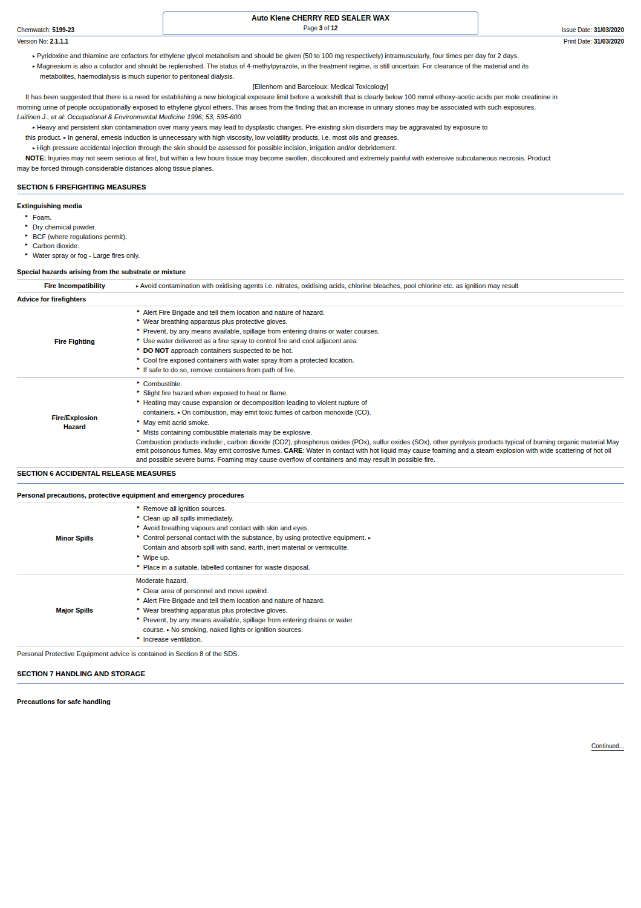Auto Klene CHERRY RED SEALER WAX
Page 3 of 12
Chemwatch: 5199-23
Issue Date: 31/03/2020
Version No: 2.1.1.1
Print Date: 31/03/2020
Pyridoxine and thiamine are cofactors for ethylene glycol metabolism and should be given (50 to 100 mg respectively) intramuscularly, four times per day for 2 days.
Magnesium is also a cofactor and should be replenished. The status of 4-methylpyrazole, in the treatment regime, is still uncertain. For clearance of the material and its
metabolites, haemodialysis is much superior to peritoneal dialysis.
[Ellenhorn and Barceloux: Medical Toxicology]
It has been suggested that there is a need for establishing a new biological exposure limit before a workshift that is clearly below 100 mmol ethoxy-acetic acids per mole creatinine in
morning urine of people occupationally exposed to ethylene glycol ethers. This arises from the finding that an increase in urinary stones may be associated with such exposures.
Laitinen J., et al: Occupational & Environmental Medicine 1996; 53, 595-600
Heavy and persistent skin contamination over many years may lead to dysplastic changes. Pre-existing skin disorders may be aggravated by exposure to
this product. In general, emesis induction is unnecessary with high viscosity, low volatility products, i.e. most oils and greases.
High pressure accidental injection through the skin should be assessed for possible incision, irrigation and/or debridement.
NOTE: Injuries may not seem serious at first, but within a few hours tissue may become swollen, discoloured and extremely painful with extensive subcutaneous necrosis. Product
may be forced through considerable distances along tissue planes.
SECTION 5 FIREFIGHTING MEASURES
Extinguishing media
Foam.
Dry chemical powder.
BCF (where regulations permit).
Carbon dioxide.
Water spray or fog - Large fires only.
Special hazards arising from the substrate or mixture
| Fire Incompatibility | Avoid contamination with oxidising agents i.e. nitrates, oxidising acids, chlorine bleaches, pool chlorine etc. as ignition may result |
| Advice for firefighters |
| Fire Fighting | Alert Fire Brigade and tell them location and nature of hazard. Wear breathing apparatus plus protective gloves. Prevent, by any means available, spillage from entering drains or water courses. Use water delivered as a fine spray to control fire and cool adjacent area. DO NOT approach containers suspected to be hot. Cool fire exposed containers with water spray from a protected location. If safe to do so, remove containers from path of fire. |
| Fire/Explosion Hazard | Combustible. Slight fire hazard when exposed to heat or flame. Heating may cause expansion or decomposition leading to violent rupture of containers. On combustion, may emit toxic fumes of carbon monoxide (CO). May emit acrid smoke. Mists containing combustible materials may be explosive. Combustion products include:, carbon dioxide (CO2), phosphorus oxides (POx), sulfur oxides (SOx), other pyrolysis products typical of burning organic material May emit poisonous fumes. May emit corrosive fumes. CARE : Water in contact with hot liquid may cause foaming and a steam explosion with wide scattering of hot oil and possible severe burns. Foaming may cause overflow of containers and may result in possible fire. |
SECTION 6 ACCIDENTAL RELEASE MEASURES
Personal precautions, protective equipment and emergency procedures
| Minor Spills | Remove all ignition sources. Clean up all spills immediately. Avoid breathing vapours and contact with skin and eyes. Control personal contact with the substance, by using protective equipment. Contain and absorb spill with sand, earth, inert material or vermiculite. Wipe up. Place in a suitable, labelled container for waste disposal. |
| Major Spills | Moderate hazard. Clear area of personnel and move upwind. Alert Fire Brigade and tell them location and nature of hazard. Wear breathing apparatus plus protective gloves. Prevent, by any means available, spillage from entering drains or water course. No smoking, naked lights or ignition sources. Increase ventilation. |
Personal Protective Equipment advice is contained in Section 8 of the SDS.
SECTION 7 HANDLING AND STORAGE
Precautions for safe handling
Continued...